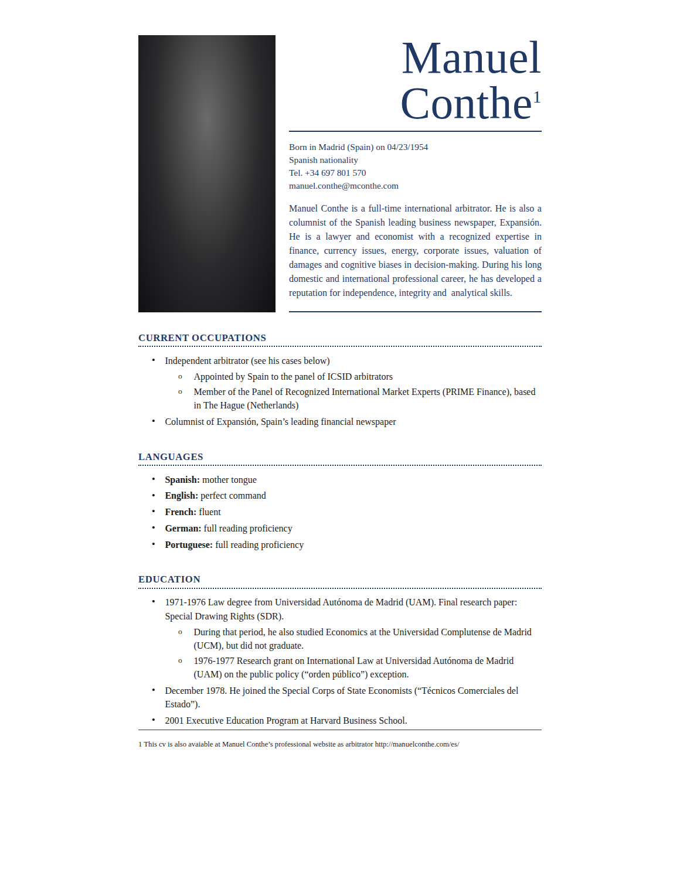Manuel Conthe1
Born in Madrid (Spain) on 04/23/1954
Spanish nationality
Tel. +34 697 801 570
manuel.conthe@mconthe.com
Manuel Conthe is a full-time international arbitrator. He is also a columnist of the Spanish leading business newspaper, Expansión. He is a lawyer and economist with a recognized expertise in finance, currency issues, energy, corporate issues, valuation of damages and cognitive biases in decision-making. During his long domestic and international professional career, he has developed a reputation for independence, integrity and analytical skills.
Current Occupations
Independent arbitrator (see his cases below)
Appointed by Spain to the panel of ICSID arbitrators
Member of the Panel of Recognized International Market Experts (PRIME Finance), based in The Hague (Netherlands)
Columnist of Expansión, Spain’s leading financial newspaper
Languages
Spanish: mother tongue
English: perfect command
French: fluent
German: full reading proficiency
Portuguese: full reading proficiency
Education
1971-1976 Law degree from Universidad Autónoma de Madrid (UAM). Final research paper: Special Drawing Rights (SDR).
During that period, he also studied Economics at the Universidad Complutense de Madrid (UCM), but did not graduate.
1976-1977 Research grant on International Law at Universidad Autónoma de Madrid (UAM) on the public policy (“orden público”) exception.
December 1978. He joined the Special Corps of State Economists (“Técnicos Comerciales del Estado”).
2001 Executive Education Program at Harvard Business School.
1 This cv is also avaiable at Manuel Conthe’s professional website as arbitrator http://manuelconthe.com/es/